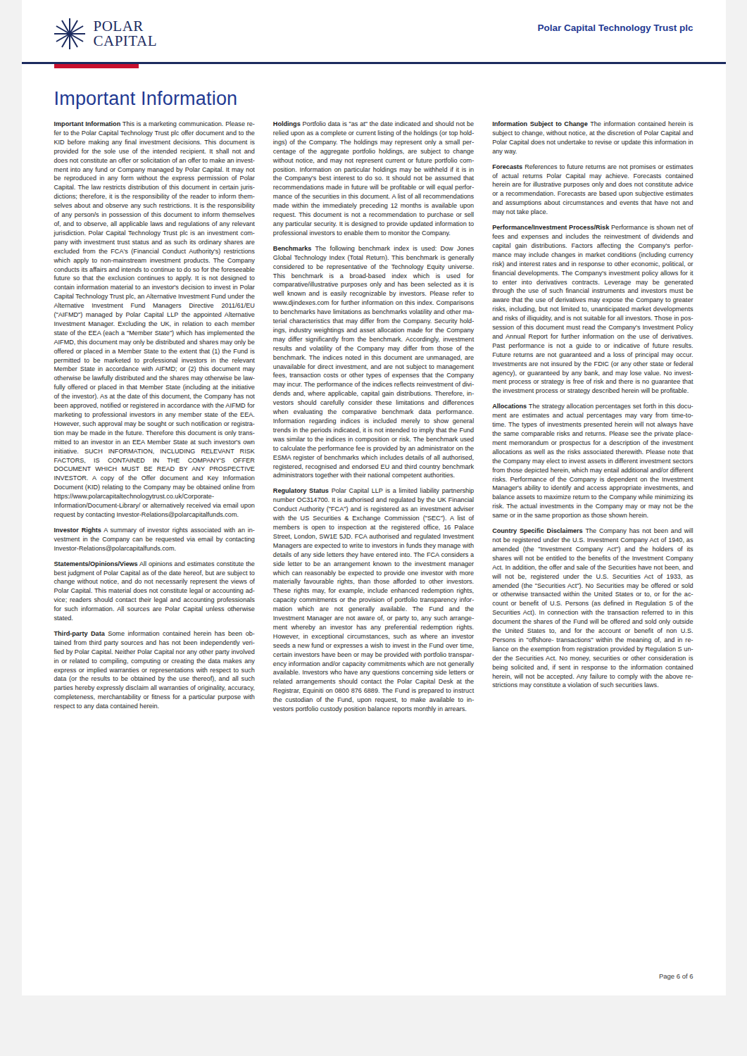POLARCAPITAL
Polar Capital Technology Trust plc
Important Information
Important Information This is a marketing communication. Please refer to the Polar Capital Technology Trust plc offer document and to the KID before making any final investment decisions. This document is provided for the sole use of the intended recipient. It shall not and does not constitute an offer or solicitation of an offer to make an investment into any fund or Company managed by Polar Capital. It may not be reproduced in any form without the express permission of Polar Capital. The law restricts distribution of this document in certain jurisdictions; therefore, it is the responsibility of the reader to inform themselves about and observe any such restrictions. It is the responsibility of any person/s in possession of this document to inform themselves of, and to observe, all applicable laws and regulations of any relevant jurisdiction. Polar Capital Technology Trust plc is an investment company with investment trust status and as such its ordinary shares are excluded from the FCA's (Financial Conduct Authority's) restrictions which apply to non-mainstream investment products. The Company conducts its affairs and intends to continue to do so for the foreseeable future so that the exclusion continues to apply. It is not designed to contain information material to an investor's decision to invest in Polar Capital Technology Trust plc, an Alternative Investment Fund under the Alternative Investment Fund Managers Directive 2011/61/EU ("AIFMD") managed by Polar Capital LLP the appointed Alternative Investment Manager. Excluding the UK, in relation to each member state of the EEA (each a "Member State") which has implemented the AIFMD, this document may only be distributed and shares may only be offered or placed in a Member State to the extent that (1) the Fund is permitted to be marketed to professional investors in the relevant Member State in accordance with AIFMD; or (2) this document may otherwise be lawfully distributed and the shares may otherwise be lawfully offered or placed in that Member State (including at the initiative of the investor). As at the date of this document, the Company has not been approved, notified or registered in accordance with the AIFMD for marketing to professional investors in any member state of the EEA. However, such approval may be sought or such notification or registration may be made in the future. Therefore this document is only transmitted to an investor in an EEA Member State at such investor's own initiative. SUCH INFORMATION, INCLUDING RELEVANT RISK FACTORS, IS CONTAINED IN THE COMPANY'S OFFER DOCUMENT WHICH MUST BE READ BY ANY PROSPECTIVE INVESTOR. A copy of the Offer document and Key Information Document (KID) relating to the Company may be obtained online from https://www.polarcapitaltechnologytrust.co.uk/Corporate-Information/Document-Library/ or alternatively received via email upon request by contacting Investor-Relations@polarcapitalfunds.com.
Investor Rights A summary of investor rights associated with an investment in the Company can be requested via email by contacting Investor-Relations@polarcapitalfunds.com.
Statements/Opinions/Views All opinions and estimates constitute the best judgment of Polar Capital as of the date hereof, but are subject to change without notice, and do not necessarily represent the views of Polar Capital. This material does not constitute legal or accounting advice; readers should contact their legal and accounting professionals for such information. All sources are Polar Capital unless otherwise stated.
Third-party Data Some information contained herein has been obtained from third party sources and has not been independently verified by Polar Capital. Neither Polar Capital nor any other party involved in or related to compiling, computing or creating the data makes any express or implied warranties or representations with respect to such data (or the results to be obtained by the use thereof), and all such parties hereby expressly disclaim all warranties of originality, accuracy, completeness, merchantability or fitness for a particular purpose with respect to any data contained herein.
Holdings Portfolio data is "as at" the date indicated and should not be relied upon as a complete or current listing of the holdings (or top holdings) of the Company. The holdings may represent only a small percentage of the aggregate portfolio holdings, are subject to change without notice, and may not represent current or future portfolio composition. Information on particular holdings may be withheld if it is in the Company's best interest to do so. It should not be assumed that recommendations made in future will be profitable or will equal performance of the securities in this document. A list of all recommendations made within the immediately preceding 12 months is available upon request. This document is not a recommendation to purchase or sell any particular security. It is designed to provide updated information to professional investors to enable them to monitor the Company.
Benchmarks The following benchmark index is used: Dow Jones Global Technology Index (Total Return). This benchmark is generally considered to be representative of the Technology Equity universe. This benchmark is a broad-based index which is used for comparative/illustrative purposes only and has been selected as it is well known and is easily recognizable by investors. Please refer to www.djindexes.com for further information on this index. Comparisons to benchmarks have limitations as benchmarks volatility and other material characteristics that may differ from the Company. Security holdings, industry weightings and asset allocation made for the Company may differ significantly from the benchmark. Accordingly, investment results and volatility of the Company may differ from those of the benchmark. The indices noted in this document are unmanaged, are unavailable for direct investment, and are not subject to management fees, transaction costs or other types of expenses that the Company may incur. The performance of the indices reflects reinvestment of dividends and, where applicable, capital gain distributions. Therefore, investors should carefully consider these limitations and differences when evaluating the comparative benchmark data performance. Information regarding indices is included merely to show general trends in the periods indicated, it is not intended to imply that the Fund was similar to the indices in composition or risk. The benchmark used to calculate the performance fee is provided by an administrator on the ESMA register of benchmarks which includes details of all authorised, registered, recognised and endorsed EU and third country benchmark administrators together with their national competent authorities.
Regulatory Status Polar Capital LLP is a limited liability partnership number OC314700. It is authorised and regulated by the UK Financial Conduct Authority ("FCA") and is registered as an investment adviser with the US Securities & Exchange Commission ("SEC"). A list of members is open to inspection at the registered office, 16 Palace Street, London, SW1E 5JD. FCA authorised and regulated Investment Managers are expected to write to investors in funds they manage with details of any side letters they have entered into. The FCA considers a side letter to be an arrangement known to the investment manager which can reasonably be expected to provide one investor with more materially favourable rights, than those afforded to other investors. These rights may, for example, include enhanced redemption rights, capacity commitments or the provision of portfolio transparency information which are not generally available. The Fund and the Investment Manager are not aware of, or party to, any such arrangement whereby an investor has any preferential redemption rights. However, in exceptional circumstances, such as where an investor seeds a new fund or expresses a wish to invest in the Fund over time, certain investors have been or may be provided with portfolio transparency information and/or capacity commitments which are not generally available. Investors who have any questions concerning side letters or related arrangements should contact the Polar Capital Desk at the Registrar, Equiniti on 0800 876 6889. The Fund is prepared to instruct the custodian of the Fund, upon request, to make available to investors portfolio custody position balance reports monthly in arrears.
Information Subject to Change The information contained herein is subject to change, without notice, at the discretion of Polar Capital and Polar Capital does not undertake to revise or update this information in any way.
Forecasts References to future returns are not promises or estimates of actual returns Polar Capital may achieve. Forecasts contained herein are for illustrative purposes only and does not constitute advice or a recommendation. Forecasts are based upon subjective estimates and assumptions about circumstances and events that have not and may not take place.
Performance/Investment Process/Risk Performance is shown net of fees and expenses and includes the reinvestment of dividends and capital gain distributions. Factors affecting the Company's performance may include changes in market conditions (including currency risk) and interest rates and in response to other economic, political, or financial developments. The Company's investment policy allows for it to enter into derivatives contracts. Leverage may be generated through the use of such financial instruments and investors must be aware that the use of derivatives may expose the Company to greater risks, including, but not limited to, unanticipated market developments and risks of illiquidity, and is not suitable for all investors. Those in possession of this document must read the Company's Investment Policy and Annual Report for further information on the use of derivatives. Past performance is not a guide to or indicative of future results. Future returns are not guaranteed and a loss of principal may occur. Investments are not insured by the FDIC (or any other state or federal agency), or guaranteed by any bank, and may lose value. No investment process or strategy is free of risk and there is no guarantee that the investment process or strategy described herein will be profitable.
Allocations The strategy allocation percentages set forth in this document are estimates and actual percentages may vary from time-to-time. The types of investments presented herein will not always have the same comparable risks and returns. Please see the private placement memorandum or prospectus for a description of the investment allocations as well as the risks associated therewith. Please note that the Company may elect to invest assets in different investment sectors from those depicted herein, which may entail additional and/or different risks. Performance of the Company is dependent on the Investment Manager's ability to identify and access appropriate investments, and balance assets to maximize return to the Company while minimizing its risk. The actual investments in the Company may or may not be the same or in the same proportion as those shown herein.
Country Specific Disclaimers The Company has not been and will not be registered under the U.S. Investment Company Act of 1940, as amended (the "Investment Company Act") and the holders of its shares will not be entitled to the benefits of the Investment Company Act. In addition, the offer and sale of the Securities have not been, and will not be, registered under the U.S. Securities Act of 1933, as amended (the "Securities Act"). No Securities may be offered or sold or otherwise transacted within the United States or to, or for the account or benefit of U.S. Persons (as defined in Regulation S of the Securities Act). In connection with the transaction referred to in this document the shares of the Fund will be offered and sold only outside the United States to, and for the account or benefit of non U.S. Persons in "offshore- transactions" within the meaning of, and in reliance on the exemption from registration provided by Regulation S under the Securities Act. No money, securities or other consideration is being solicited and, if sent in response to the information contained herein, will not be accepted. Any failure to comply with the above restrictions may constitute a violation of such securities laws.
Page 6 of 6